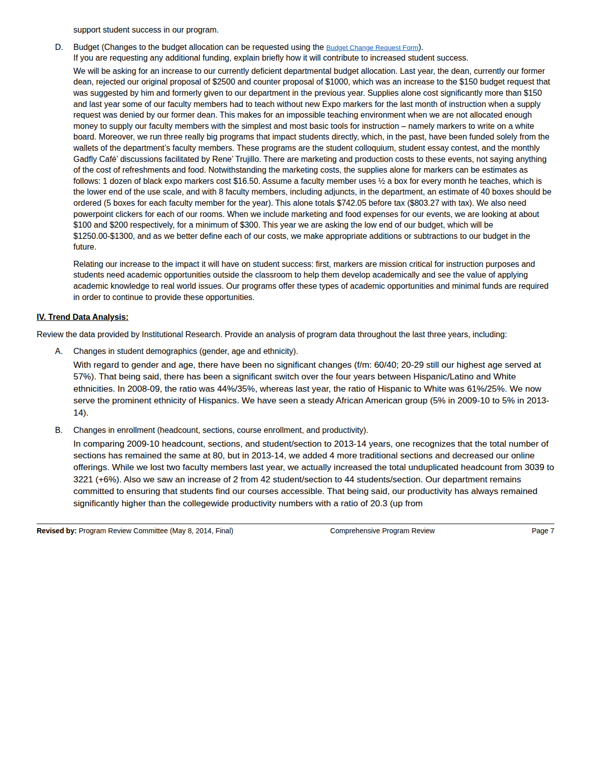support student success in our program.
D.
Budget (Changes to the budget allocation can be requested using the Budget Change Request Form).
If you are requesting any additional funding, explain briefly how it will contribute to increased student success.
We will be asking for an increase to our currently deficient departmental budget allocation. Last year, the dean, currently our former dean, rejected our original proposal of $2500 and counter proposal of $1000, which was an increase to the $150 budget request that was suggested by him and formerly given to our department in the previous year. Supplies alone cost significantly more than $150 and last year some of our faculty members had to teach without new Expo markers for the last month of instruction when a supply request was denied by our former dean. This makes for an impossible teaching environment when we are not allocated enough money to supply our faculty members with the simplest and most basic tools for instruction – namely markers to write on a white board. Moreover, we run three really big programs that impact students directly, which, in the past, have been funded solely from the wallets of the department’s faculty members. These programs are the student colloquium, student essay contest, and the monthly Gadfly Café’ discussions facilitated by Rene’ Trujillo. There are marketing and production costs to these events, not saying anything of the cost of refreshments and food. Notwithstanding the marketing costs, the supplies alone for markers can be estimates as follows: 1 dozen of black expo markers cost $16.50. Assume a faculty member uses ½ a box for every month he teaches, which is the lower end of the use scale, and with 8 faculty members, including adjuncts, in the department, an estimate of 40 boxes should be ordered (5 boxes for each faculty member for the year). This alone totals $742.05 before tax ($803.27 with tax). We also need powerpoint clickers for each of our rooms. When we include marketing and food expenses for our events, we are looking at about $100 and $200 respectively, for a minimum of $300. This year we are asking the low end of our budget, which will be $1250.00-$1300, and as we better define each of our costs, we make appropriate additions or subtractions to our budget in the future.
Relating our increase to the impact it will have on student success: first, markers are mission critical for instruction purposes and students need academic opportunities outside the classroom to help them develop academically and see the value of applying academic knowledge to real world issues. Our programs offer these types of academic opportunities and minimal funds are required in order to continue to provide these opportunities.
IV. Trend Data Analysis:
Review the data provided by Institutional Research. Provide an analysis of program data throughout the last three years, including:
A.
Changes in student demographics (gender, age and ethnicity).
With regard to gender and age, there have been no significant changes (f/m: 60/40; 20-29 still our highest age served at 57%). That being said, there has been a significant switch over the four years between Hispanic/Latino and White ethnicities. In 2008-09, the ratio was 44%/35%, whereas last year, the ratio of Hispanic to White was 61%/25%. We now serve the prominent ethnicity of Hispanics. We have seen a steady African American group (5% in 2009-10 to 5% in 2013-14).
B.
Changes in enrollment (headcount, sections, course enrollment, and productivity).
In comparing 2009-10 headcount, sections, and student/section to 2013-14 years, one recognizes that the total number of sections has remained the same at 80, but in 2013-14, we added 4 more traditional sections and decreased our online offerings. While we lost two faculty members last year, we actually increased the total unduplicated headcount from 3039 to 3221 (+6%). Also we saw an increase of 2 from 42 student/section to 44 students/section. Our department remains committed to ensuring that students find our courses accessible. That being said, our productivity has always remained significantly higher than the collegewide productivity numbers with a ratio of 20.3 (up from
Revised by: Program Review Committee (May 8, 2014, Final)
Comprehensive Program Review
Page 7